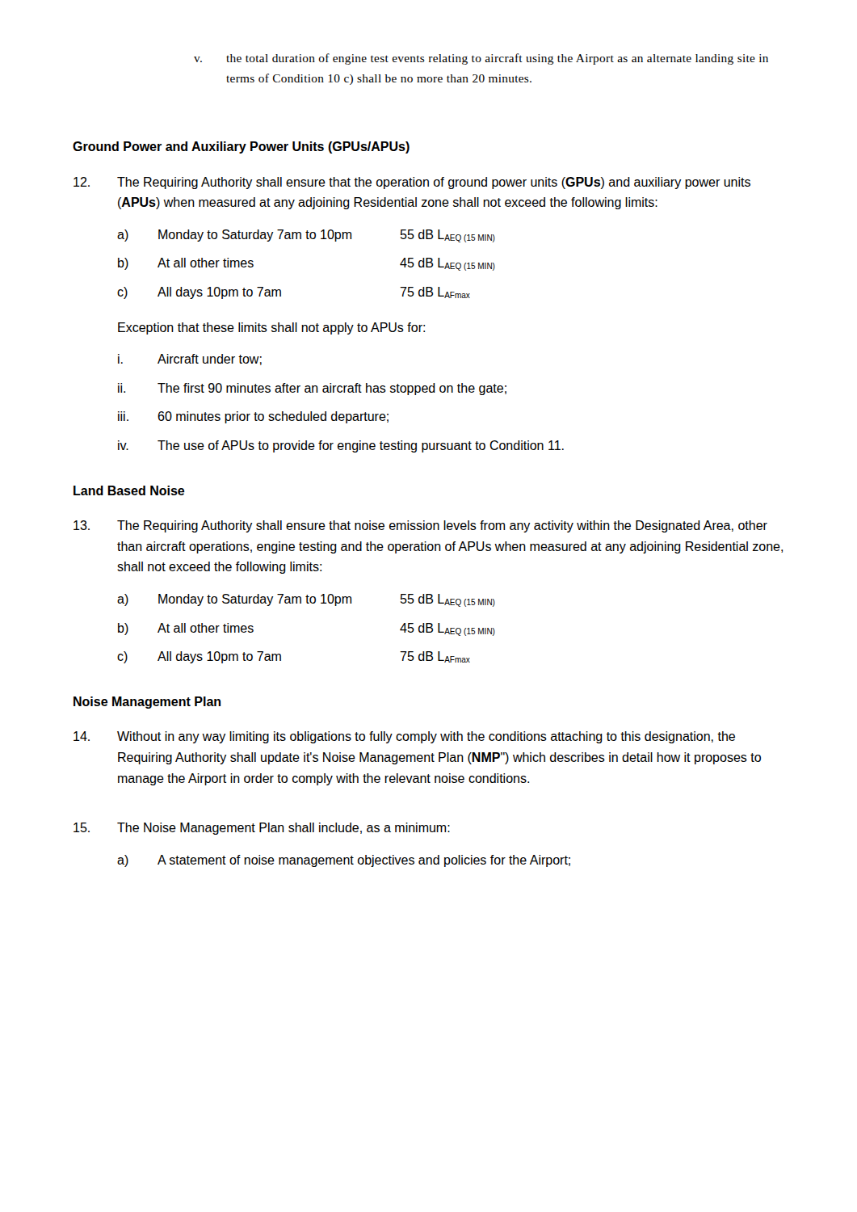v. the total duration of engine test events relating to aircraft using the Airport as an alternate landing site in terms of Condition 10 c) shall be no more than 20 minutes.
Ground Power and Auxiliary Power Units (GPUs/APUs)
12.
The Requiring Authority shall ensure that the operation of ground power units (GPUs) and auxiliary power units (APUs) when measured at any adjoining Residential zone shall not exceed the following limits:
a)
Monday to Saturday 7am to 10pm
55 dB LAEQ (15 MIN)
b)
At all other times
45 dB LAEQ (15 MIN)
c)
All days 10pm to 7am
75 dB LAFmax
Exception that these limits shall not apply to APUs for:
i.
Aircraft under tow;
ii.
The first 90 minutes after an aircraft has stopped on the gate;
iii.
60 minutes prior to scheduled departure;
iv.
The use of APUs to provide for engine testing pursuant to Condition 11.
Land Based Noise
13.
The Requiring Authority shall ensure that noise emission levels from any activity within the Designated Area, other than aircraft operations, engine testing and the operation of APUs when measured at any adjoining Residential zone, shall not exceed the following limits:
a)
Monday to Saturday 7am to 10pm
55 dB LAEQ (15 MIN)
b)
At all other times
45 dB LAEQ (15 MIN)
c)
All days 10pm to 7am
75 dB LAFmax
Noise Management Plan
14.
Without in any way limiting its obligations to fully comply with the conditions attaching to this designation, the Requiring Authority shall update it's Noise Management Plan (NMP") which describes in detail how it proposes to manage the Airport in order to comply with the relevant noise conditions.
15.
The Noise Management Plan shall include, as a minimum:
a)
A statement of noise management objectives and policies for the Airport;